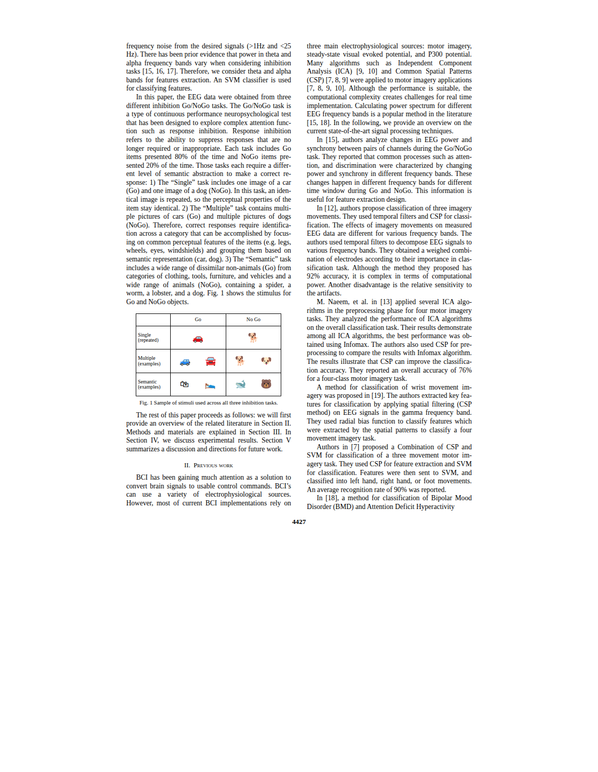frequency noise from the desired signals (>1Hz and <25 Hz). There has been prior evidence that power in theta and alpha frequency bands vary when considering inhibition tasks [15, 16, 17]. Therefore, we consider theta and alpha bands for features extraction. An SVM classifier is used for classifying features.
In this paper, the EEG data were obtained from three different inhibition Go/NoGo tasks. The Go/NoGo task is a type of continuous performance neuropsychological test that has been designed to explore complex attention function such as response inhibition. Response inhibition refers to the ability to suppress responses that are no longer required or inappropriate. Each task includes Go items presented 80% of the time and NoGo items presented 20% of the time. Those tasks each require a different level of semantic abstraction to make a correct response: 1) The “Single” task includes one image of a car (Go) and one image of a dog (NoGo). In this task, an identical image is repeated, so the perceptual properties of the item stay identical. 2) The “Multiple” task contains multiple pictures of cars (Go) and multiple pictures of dogs (NoGo). Therefore, correct responses require identification across a category that can be accomplished by focusing on common perceptual features of the items (e.g. legs, wheels, eyes, windshields) and grouping them based on semantic representation (car, dog). 3) The “Semantic” task includes a wide range of dissimilar non-animals (Go) from categories of clothing, tools, furniture, and vehicles and a wide range of animals (NoGo), containing a spider, a worm, a lobster, and a dog. Fig. 1 shows the stimulus for Go and NoGo objects.
| | Go | No Go |
| --- | --- | --- |
| Single (repeated) | 🚗 | 🐕 |
| Multiple (examples) | 🚙 🚘 | 🐕 🐶 |
| Semantic (examples) | 🛍 🛌 | 🐋 🐻 |
Fig. 1 Sample of stimuli used across all three inhibition tasks.
The rest of this paper proceeds as follows: we will first provide an overview of the related literature in Section II. Methods and materials are explained in Section III. In Section IV, we discuss experimental results. Section V summarizes a discussion and directions for future work.
II. Previous work
BCI has been gaining much attention as a solution to convert brain signals to usable control commands. BCI’s can use a variety of electrophysiological sources. However, most of current BCI implementations rely on three main electrophysiological sources: motor imagery, steady-state visual evoked potential, and P300 potential. Many algorithms such as Independent Component Analysis (ICA) [9, 10] and Common Spatial Patterns (CSP) [7, 8, 9] were applied to motor imagery applications [7, 8, 9, 10]. Although the performance is suitable, the computational complexity creates challenges for real time implementation. Calculating power spectrum for different EEG frequency bands is a popular method in the literature [15, 18]. In the following, we provide an overview on the current state-of-the-art signal processing techniques.
In [15], authors analyze changes in EEG power and synchrony between pairs of channels during the Go/NoGo task. They reported that common processes such as attention, and discrimination were characterized by changing power and synchrony in different frequency bands. These changes happen in different frequency bands for different time window during Go and NoGo. This information is useful for feature extraction design.
In [12], authors propose classification of three imagery movements. They used temporal filters and CSP for classification. The effects of imagery movements on measured EEG data are different for various frequency bands. The authors used temporal filters to decompose EEG signals to various frequency bands. They obtained a weighed combination of electrodes according to their importance in classification task. Although the method they proposed has 92% accuracy, it is complex in terms of computational power. Another disadvantage is the relative sensitivity to the artifacts.
M. Naeem, et al. in [13] applied several ICA algorithms in the preprocessing phase for four motor imagery tasks. They analyzed the performance of ICA algorithms on the overall classification task. Their results demonstrate among all ICA algorithms, the best performance was obtained using Infomax. The authors also used CSP for preprocessing to compare the results with Infomax algorithm. The results illustrate that CSP can improve the classification accuracy. They reported an overall accuracy of 76% for a four-class motor imagery task.
A method for classification of wrist movement imagery was proposed in [19]. The authors extracted key features for classification by applying spatial filtering (CSP method) on EEG signals in the gamma frequency band. They used radial bias function to classify features which were extracted by the spatial patterns to classify a four movement imagery task.
Authors in [7] proposed a Combination of CSP and SVM for classification of a three movement motor imagery task. They used CSP for feature extraction and SVM for classification. Features were then sent to SVM, and classified into left hand, right hand, or foot movements. An average recognition rate of 90% was reported.
In [18], a method for classification of Bipolar Mood Disorder (BMD) and Attention Deficit Hyperactivity
4427